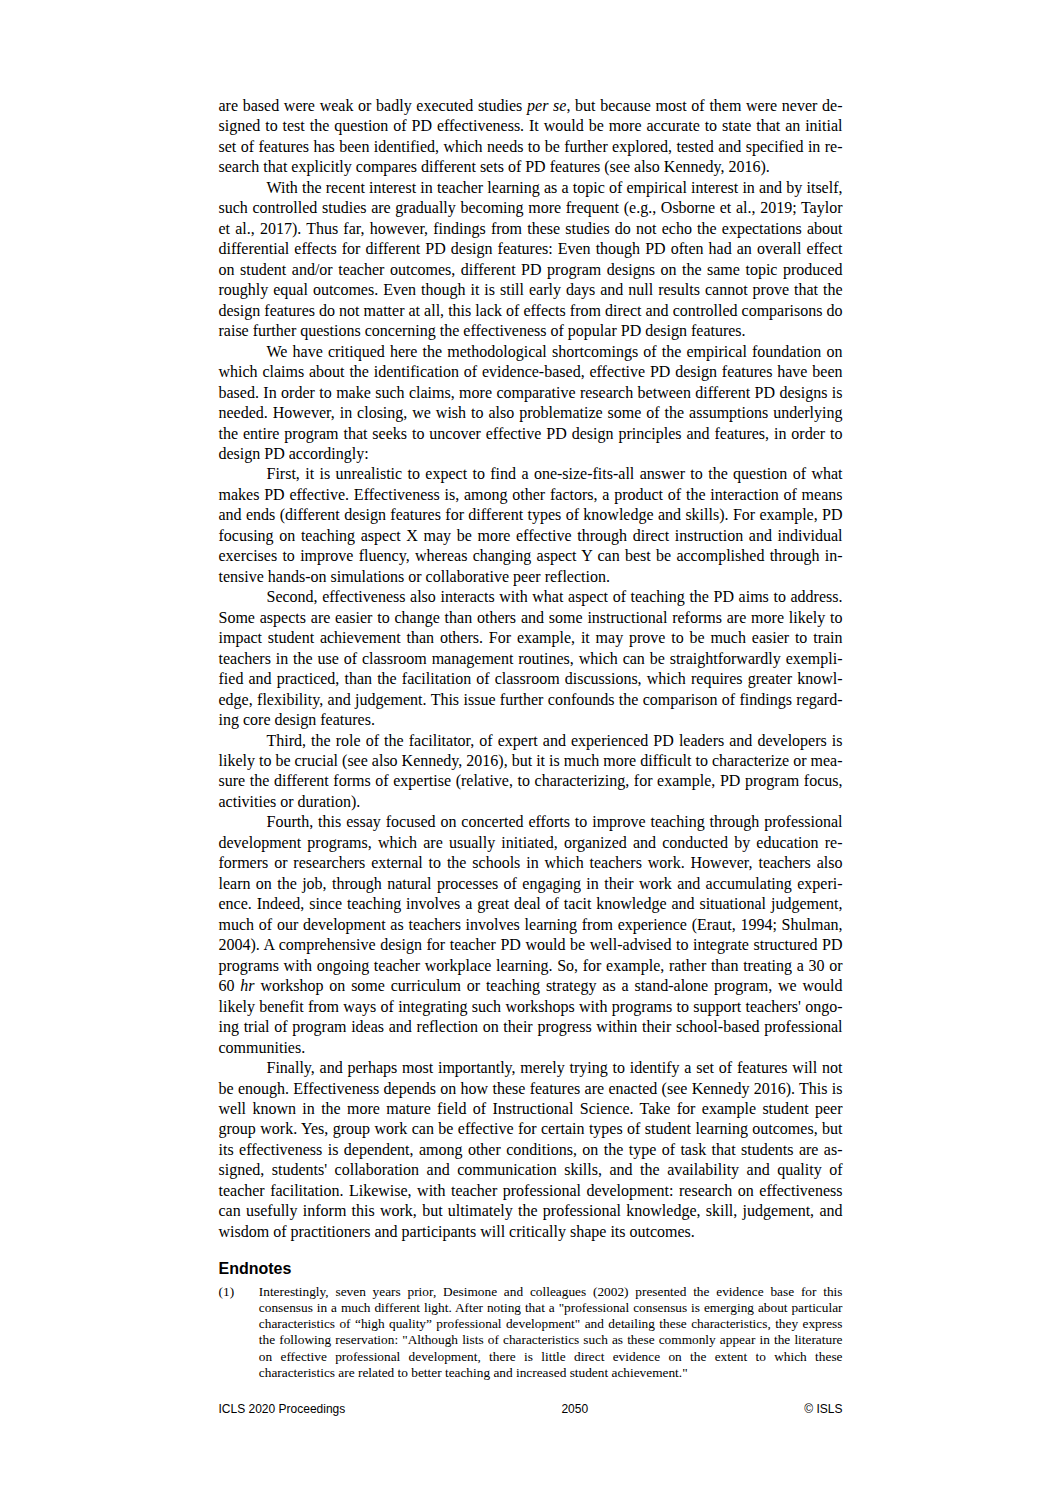are based were weak or badly executed studies per se, but because most of them were never designed to test the question of PD effectiveness. It would be more accurate to state that an initial set of features has been identified, which needs to be further explored, tested and specified in research that explicitly compares different sets of PD features (see also Kennedy, 2016).
With the recent interest in teacher learning as a topic of empirical interest in and by itself, such controlled studies are gradually becoming more frequent (e.g., Osborne et al., 2019; Taylor et al., 2017). Thus far, however, findings from these studies do not echo the expectations about differential effects for different PD design features: Even though PD often had an overall effect on student and/or teacher outcomes, different PD program designs on the same topic produced roughly equal outcomes. Even though it is still early days and null results cannot prove that the design features do not matter at all, this lack of effects from direct and controlled comparisons do raise further questions concerning the effectiveness of popular PD design features.
We have critiqued here the methodological shortcomings of the empirical foundation on which claims about the identification of evidence-based, effective PD design features have been based. In order to make such claims, more comparative research between different PD designs is needed. However, in closing, we wish to also problematize some of the assumptions underlying the entire program that seeks to uncover effective PD design principles and features, in order to design PD accordingly:
First, it is unrealistic to expect to find a one-size-fits-all answer to the question of what makes PD effective. Effectiveness is, among other factors, a product of the interaction of means and ends (different design features for different types of knowledge and skills). For example, PD focusing on teaching aspect X may be more effective through direct instruction and individual exercises to improve fluency, whereas changing aspect Y can best be accomplished through intensive hands-on simulations or collaborative peer reflection.
Second, effectiveness also interacts with what aspect of teaching the PD aims to address. Some aspects are easier to change than others and some instructional reforms are more likely to impact student achievement than others. For example, it may prove to be much easier to train teachers in the use of classroom management routines, which can be straightforwardly exemplified and practiced, than the facilitation of classroom discussions, which requires greater knowledge, flexibility, and judgement. This issue further confounds the comparison of findings regarding core design features.
Third, the role of the facilitator, of expert and experienced PD leaders and developers is likely to be crucial (see also Kennedy, 2016), but it is much more difficult to characterize or measure the different forms of expertise (relative, to characterizing, for example, PD program focus, activities or duration).
Fourth, this essay focused on concerted efforts to improve teaching through professional development programs, which are usually initiated, organized and conducted by education reformers or researchers external to the schools in which teachers work. However, teachers also learn on the job, through natural processes of engaging in their work and accumulating experience. Indeed, since teaching involves a great deal of tacit knowledge and situational judgement, much of our development as teachers involves learning from experience (Eraut, 1994; Shulman, 2004). A comprehensive design for teacher PD would be well-advised to integrate structured PD programs with ongoing teacher workplace learning. So, for example, rather than treating a 30 or 60 hr workshop on some curriculum or teaching strategy as a stand-alone program, we would likely benefit from ways of integrating such workshops with programs to support teachers' ongoing trial of program ideas and reflection on their progress within their school-based professional communities.
Finally, and perhaps most importantly, merely trying to identify a set of features will not be enough. Effectiveness depends on how these features are enacted (see Kennedy 2016). This is well known in the more mature field of Instructional Science. Take for example student peer group work. Yes, group work can be effective for certain types of student learning outcomes, but its effectiveness is dependent, among other conditions, on the type of task that students are assigned, students' collaboration and communication skills, and the availability and quality of teacher facilitation. Likewise, with teacher professional development: research on effectiveness can usefully inform this work, but ultimately the professional knowledge, skill, judgement, and wisdom of practitioners and participants will critically shape its outcomes.
Endnotes
Interestingly, seven years prior, Desimone and colleagues (2002) presented the evidence base for this consensus in a much different light. After noting that a "professional consensus is emerging about particular characteristics of “high quality” professional development" and detailing these characteristics, they express the following reservation: "Although lists of characteristics such as these commonly appear in the literature on effective professional development, there is little direct evidence on the extent to which these characteristics are related to better teaching and increased student achievement."
ICLS 2020 Proceedings
2050
© ISLS